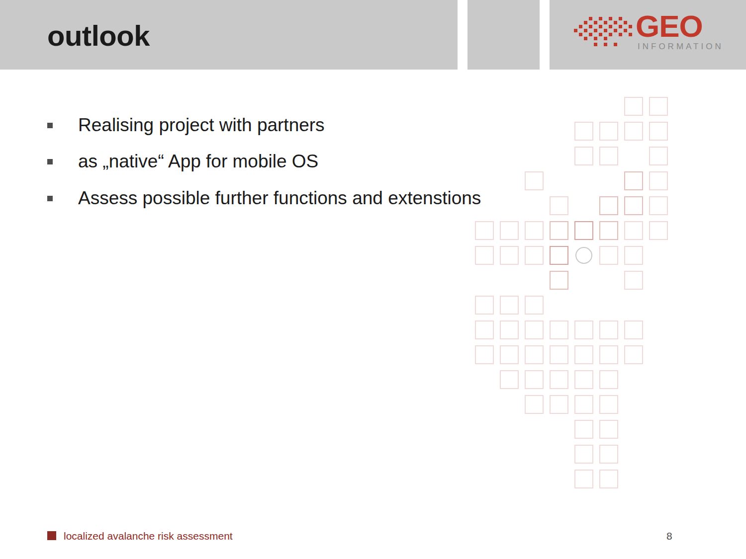outlook
GEO
INFORMATION
Realising project with partners
as „native“ App for mobile OS
Assess possible further functions and extenstions
localized avalanche risk assessment
8